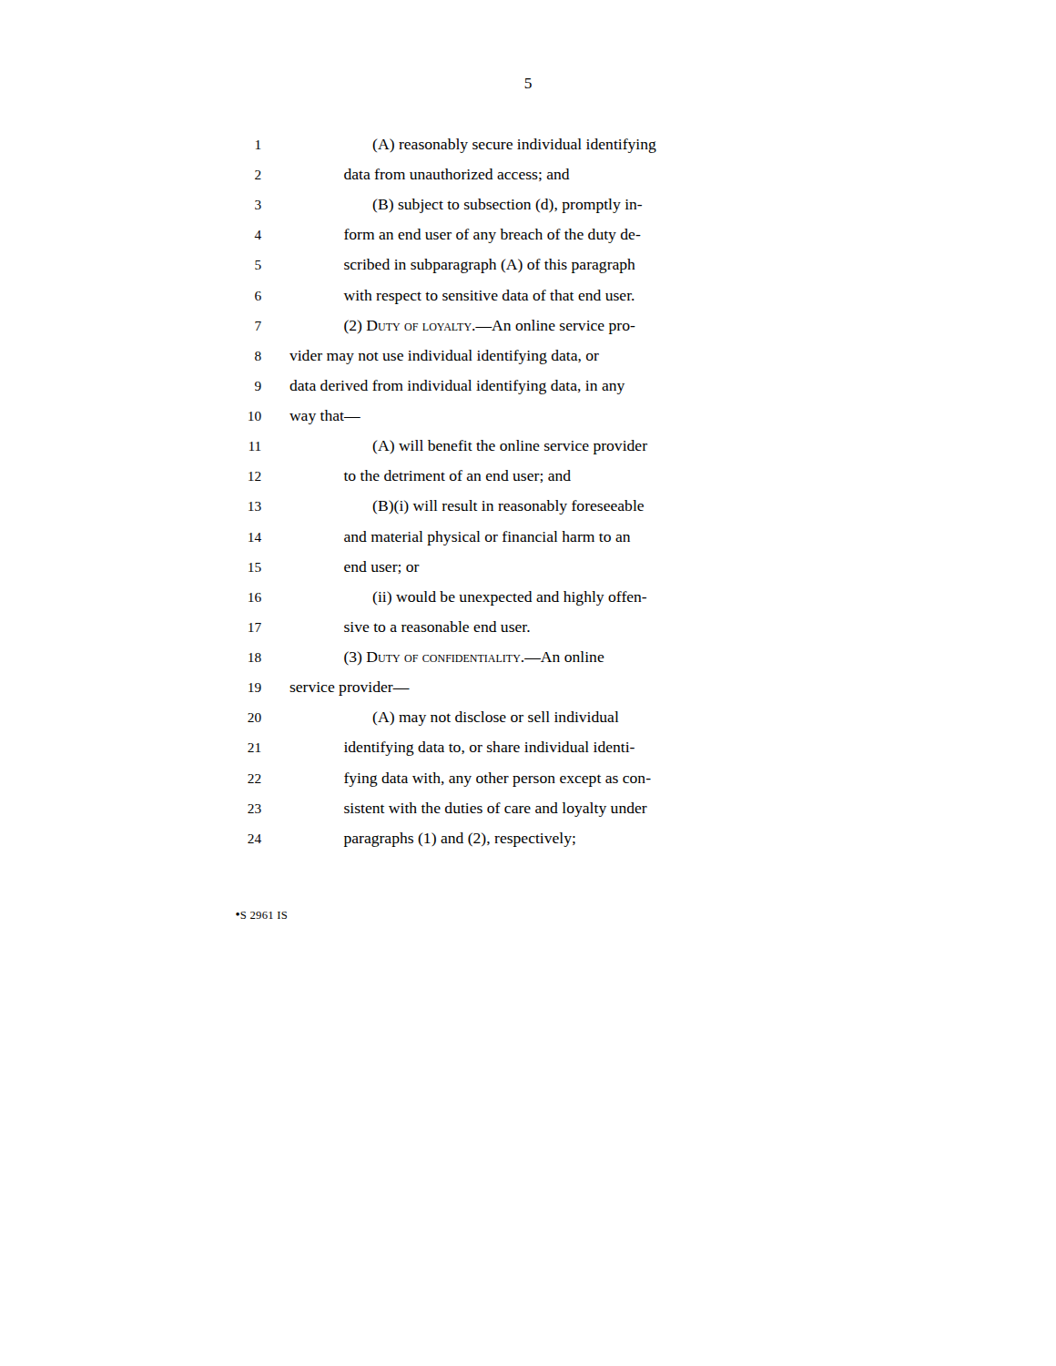5
(A) reasonably secure individual identifying
data from unauthorized access; and
(B) subject to subsection (d), promptly in-
form an end user of any breach of the duty de-
scribed in subparagraph (A) of this paragraph
with respect to sensitive data of that end user.
(2) Duty of loyalty.—An online service pro-
vider may not use individual identifying data, or
data derived from individual identifying data, in any
way that—
(A) will benefit the online service provider
to the detriment of an end user; and
(B)(i) will result in reasonably foreseeable
and material physical or financial harm to an
end user; or
(ii) would be unexpected and highly offen-
sive to a reasonable end user.
(3) Duty of confidentiality.—An online
service provider—
(A) may not disclose or sell individual
identifying data to, or share individual identi-
fying data with, any other person except as con-
sistent with the duties of care and loyalty under
paragraphs (1) and (2), respectively;
•S 2961 IS